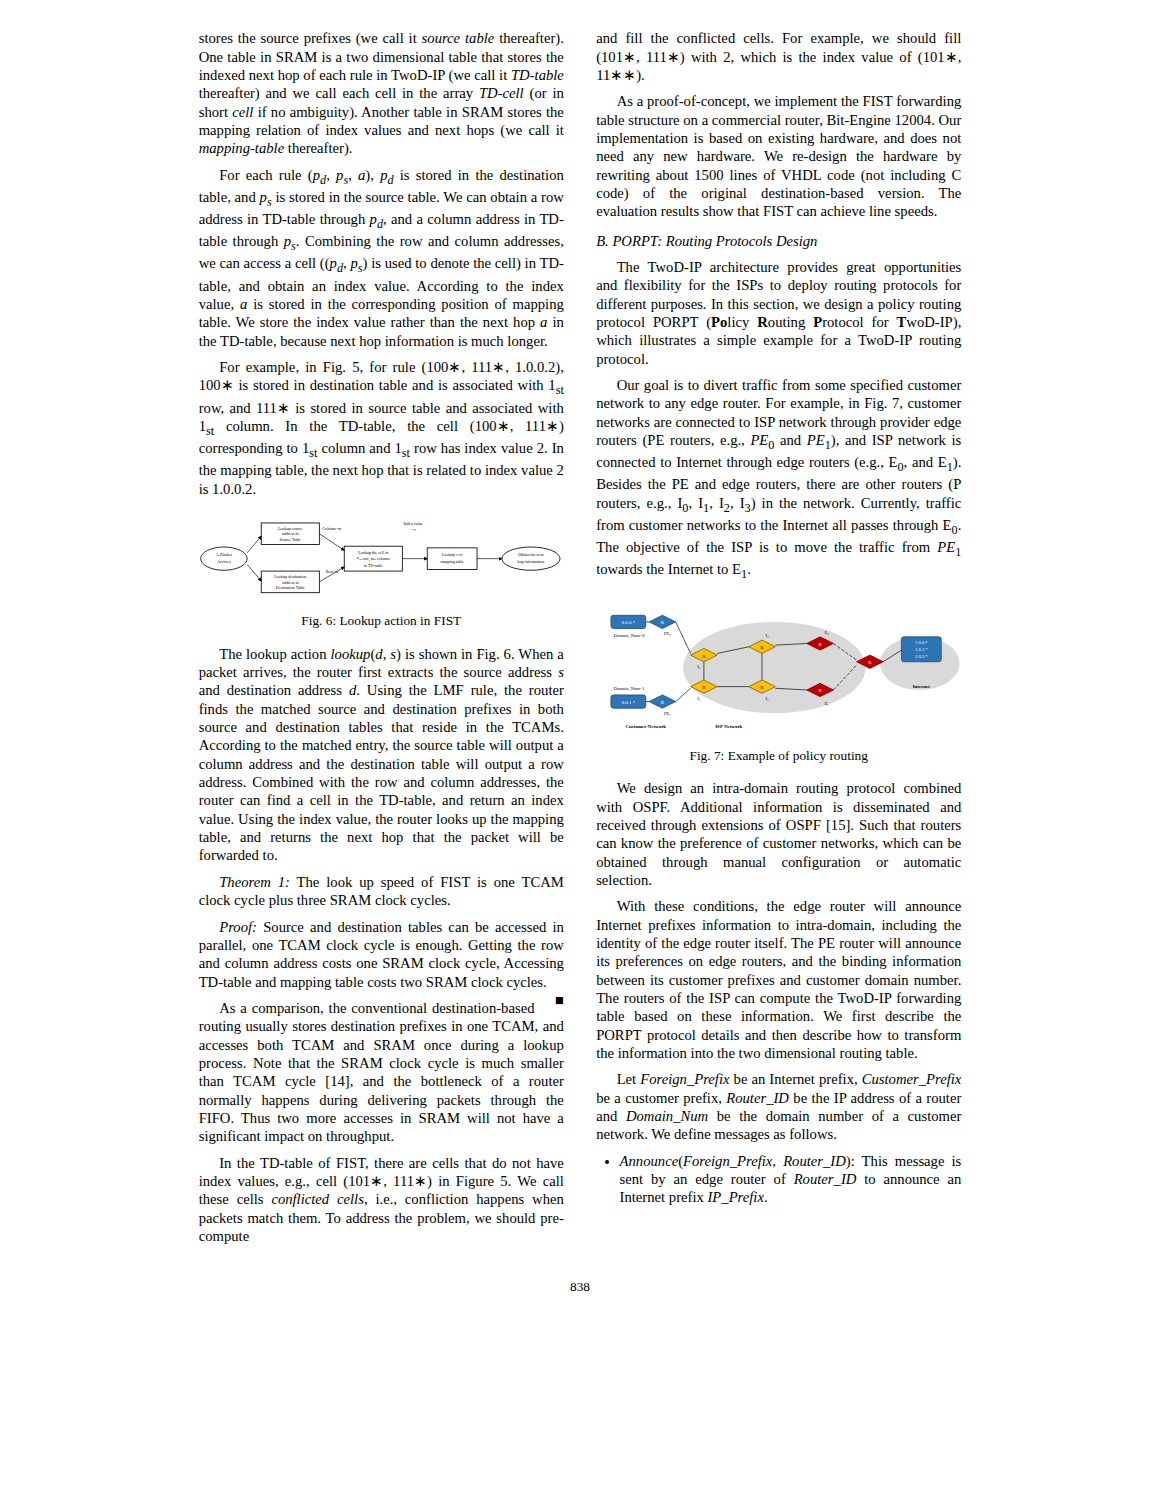stores the source prefixes (we call it source table thereafter). One table in SRAM is a two dimensional table that stores the indexed next hop of each rule in TwoD-IP (we call it TD-table thereafter) and we call each cell in the array TD-cell (or in short cell if no ambiguity). Another table in SRAM stores the mapping relation of index values and next hops (we call it mapping-table thereafter).
For each rule (pd, ps, a), pd is stored in the destination table, and ps is stored in the source table. We can obtain a row address in TD-table through pd, and a column address in TD-table through ps. Combining the row and column addresses, we can access a cell ((pd, ps) is used to denote the cell) in TD-table, and obtain an index value. According to the index value, a is stored in the corresponding position of mapping table. We store the index value rather than the next hop a in the TD-table, because next hop information is much longer.
For example, in Fig. 5, for rule (100∗, 111∗, 1.0.0.2), 100∗ is stored in destination table and is associated with 1st row, and 111∗ is stored in source table and associated with 1st column. In the TD-table, the cell (100∗, 111∗) corresponding to 1st column and 1st row has index value 2. In the mapping table, the next hop that is related to index value 2 is 1.0.0.2.
A Packet Arrives Lookup source address in Source Table Lookup destination address in Destination Table Lookup the cell in nth row, mth column in TD-table Lookup v in mapping table Obtain the next hop information Column=m Row=n Index value = v
Fig. 6: Lookup action in FIST
The lookup action lookup(d, s) is shown in Fig. 6. When a packet arrives, the router first extracts the source address s and destination address d. Using the LMF rule, the router finds the matched source and destination prefixes in both source and destination tables that reside in the TCAMs. According to the matched entry, the source table will output a column address and the destination table will output a row address. Combined with the row and column addresses, the router can find a cell in the TD-table, and return an index value. Using the index value, the router looks up the mapping table, and returns the next hop that the packet will be forwarded to.
Theorem 1: The look up speed of FIST is one TCAM clock cycle plus three SRAM clock cycles.
Proof: Source and destination tables can be accessed in parallel, one TCAM clock cycle is enough. Getting the row and column address costs one SRAM clock cycle, Accessing TD-table and mapping table costs two SRAM clock cycles. ■
As a comparison, the conventional destination-based routing usually stores destination prefixes in one TCAM, and accesses both TCAM and SRAM once during a lookup process. Note that the SRAM clock cycle is much smaller than TCAM cycle [14], and the bottleneck of a router normally happens during delivering packets through the FIFO. Thus two more accesses in SRAM will not have a significant impact on throughput.
In the TD-table of FIST, there are cells that do not have index values, e.g., cell (101∗, 111∗) in Figure 5. We call these cells conflicted cells, i.e., confliction happens when packets match them. To address the problem, we should pre-compute
and fill the conflicted cells. For example, we should fill (101∗, 111∗) with 2, which is the index value of (101∗, 11∗∗).
As a proof-of-concept, we implement the FIST forwarding table structure on a commercial router, Bit-Engine 12004. Our implementation is based on existing hardware, and does not need any new hardware. We re-design the hardware by rewriting about 1500 lines of VHDL code (not including C code) of the original destination-based version. The evaluation results show that FIST can achieve line speeds.
B. PORPT: Routing Protocols Design
The TwoD-IP architecture provides great opportunities and flexibility for the ISPs to deploy routing protocols for different purposes. In this section, we design a policy routing protocol PORPT (Policy Routing Protocol for TwoD-IP), which illustrates a simple example for a TwoD-IP routing protocol.
Our goal is to divert traffic from some specified customer network to any edge router. For example, in Fig. 7, customer networks are connected to ISP network through provider edge routers (PE routers, e.g., PE0 and PE1), and ISP network is connected to Internet through edge routers (e.g., E0, and E1). Besides the PE and edge routers, there are other routers (P routers, e.g., I0, I1, I2, I3) in the network. Currently, traffic from customer networks to the Internet all passes through E0. The objective of the ISP is to move the traffic from PE1 towards the Internet to E1.
0.0.0.* 0.0.1.* R PE₀ R PE₁ R I₀ R I₁ R I₃ R I₂ R E₀ R E₁ R 1.0.0.* 1.0.1.* 1.0.2.* Domain_Num=0 Domain_Num=1 Customer Network ISP Network Internet
Fig. 7: Example of policy routing
We design an intra-domain routing protocol combined with OSPF. Additional information is disseminated and received through extensions of OSPF [15]. Such that routers can know the preference of customer networks, which can be obtained through manual configuration or automatic selection.
With these conditions, the edge router will announce Internet prefixes information to intra-domain, including the identity of the edge router itself. The PE router will announce its preferences on edge routers, and the binding information between its customer prefixes and customer domain number. The routers of the ISP can compute the TwoD-IP forwarding table based on these information. We first describe the PORPT protocol details and then describe how to transform the information into the two dimensional routing table.
Let Foreign_Prefix be an Internet prefix, Customer_Prefix be a customer prefix, Router_ID be the IP address of a router and Domain_Num be the domain number of a customer network. We define messages as follows.
Announce(Foreign_Prefix, Router_ID): This message is sent by an edge router of Router_ID to announce an Internet prefix IP_Prefix.
838